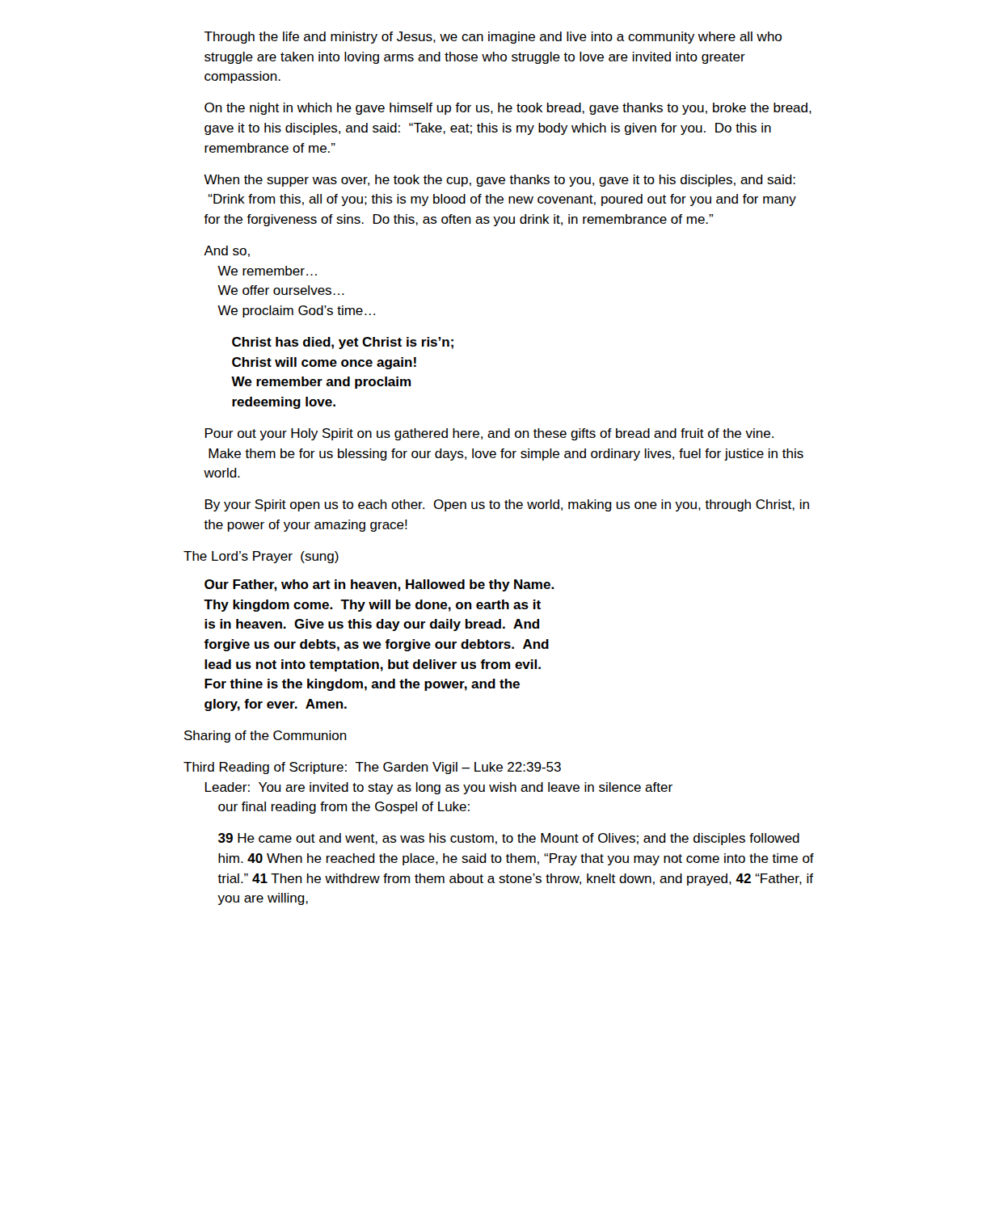Through the life and ministry of Jesus, we can imagine and live into a community where all who struggle are taken into loving arms and those who struggle to love are invited into greater compassion.
On the night in which he gave himself up for us, he took bread, gave thanks to you, broke the bread, gave it to his disciples, and said: “Take, eat; this is my body which is given for you. Do this in remembrance of me.”
When the supper was over, he took the cup, gave thanks to you, gave it to his disciples, and said: “Drink from this, all of you; this is my blood of the new covenant, poured out for you and for many for the forgiveness of sins. Do this, as often as you drink it, in remembrance of me.”
And so,
We remember…
We offer ourselves…
We proclaim God’s time…
Christ has died, yet Christ is ris’n;
Christ will come once again!
We remember and proclaim
redeeming love.
Pour out your Holy Spirit on us gathered here, and on these gifts of bread and fruit of the vine. Make them be for us blessing for our days, love for simple and ordinary lives, fuel for justice in this world.
By your Spirit open us to each other. Open us to the world, making us one in you, through Christ, in the power of your amazing grace!
The Lord’s Prayer (sung)
Our Father, who art in heaven, Hallowed be thy Name.
Thy kingdom come. Thy will be done, on earth as it
is in heaven. Give us this day our daily bread. And
forgive us our debts, as we forgive our debtors. And
lead us not into temptation, but deliver us from evil.
For thine is the kingdom, and the power, and the
glory, for ever. Amen.
Sharing of the Communion
Third Reading of Scripture: The Garden Vigil – Luke 22:39-53
Leader: You are invited to stay as long as you wish and leave in silence after
our final reading from the Gospel of Luke:
39 He came out and went, as was his custom, to the Mount of Olives; and the disciples followed him. 40 When he reached the place, he said to them, “Pray that you may not come into the time of trial.” 41 Then he withdrew from them about a stone’s throw, knelt down, and prayed, 42 “Father, if you are willing,